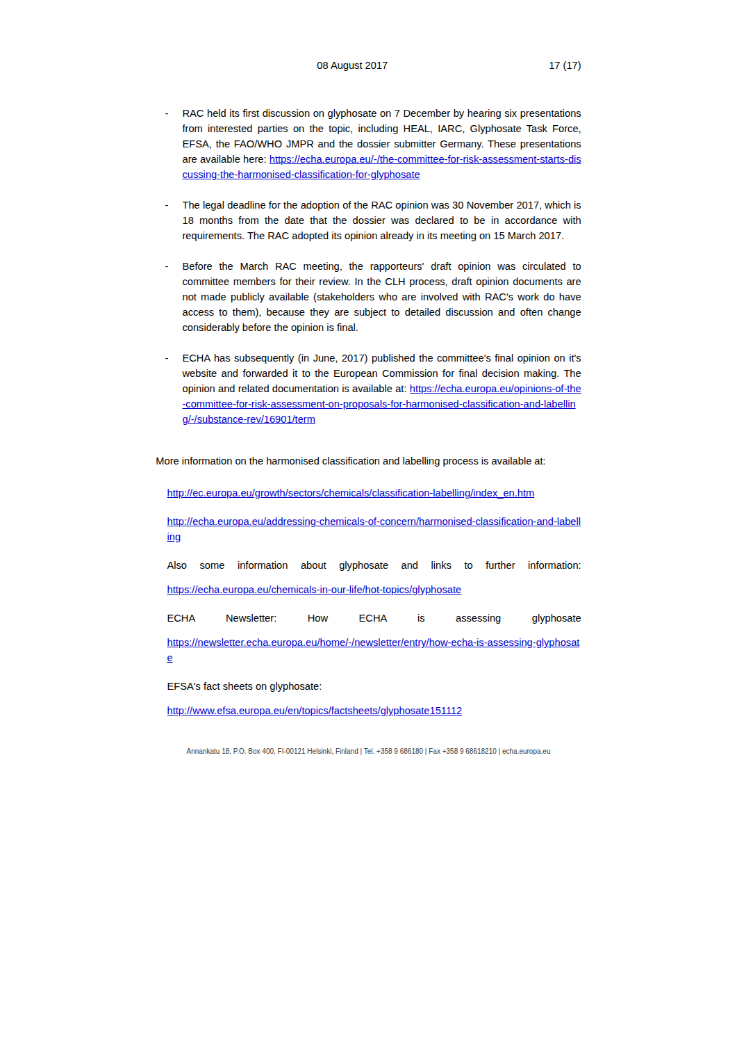08 August 2017 17 (17)
RAC held its first discussion on glyphosate on 7 December by hearing six presentations from interested parties on the topic, including HEAL, IARC, Glyphosate Task Force, EFSA, the FAO/WHO JMPR and the dossier submitter Germany. These presentations are available here: https://echa.europa.eu/-/the-committee-for-risk-assessment-starts-discussing-the-harmonised-classification-for-glyphosate
The legal deadline for the adoption of the RAC opinion was 30 November 2017, which is 18 months from the date that the dossier was declared to be in accordance with requirements. The RAC adopted its opinion already in its meeting on 15 March 2017.
Before the March RAC meeting, the rapporteurs' draft opinion was circulated to committee members for their review. In the CLH process, draft opinion documents are not made publicly available (stakeholders who are involved with RAC's work do have access to them), because they are subject to detailed discussion and often change considerably before the opinion is final.
ECHA has subsequently (in June, 2017) published the committee's final opinion on it's website and forwarded it to the European Commission for final decision making. The opinion and related documentation is available at: https://echa.europa.eu/opinions-of-the-committee-for-risk-assessment-on-proposals-for-harmonised-classification-and-labelling/-/substance-rev/16901/term
More information on the harmonised classification and labelling process is available at:
http://ec.europa.eu/growth/sectors/chemicals/classification-labelling/index_en.htm
http://echa.europa.eu/addressing-chemicals-of-concern/harmonised-classification-and-labelling
Also some information about glyphosate and links to further information:
https://echa.europa.eu/chemicals-in-our-life/hot-topics/glyphosate
ECHA Newsletter: How ECHA is assessing glyphosate
https://newsletter.echa.europa.eu/home/-/newsletter/entry/how-echa-is-assessing-glyphosate
EFSA's fact sheets on glyphosate:
http://www.efsa.europa.eu/en/topics/factsheets/glyphosate151112
Annankatu 18, P.O. Box 400, FI-00121 Helsinki, Finland | Tel. +358 9 686180 | Fax +358 9 68618210 | echa.europa.eu